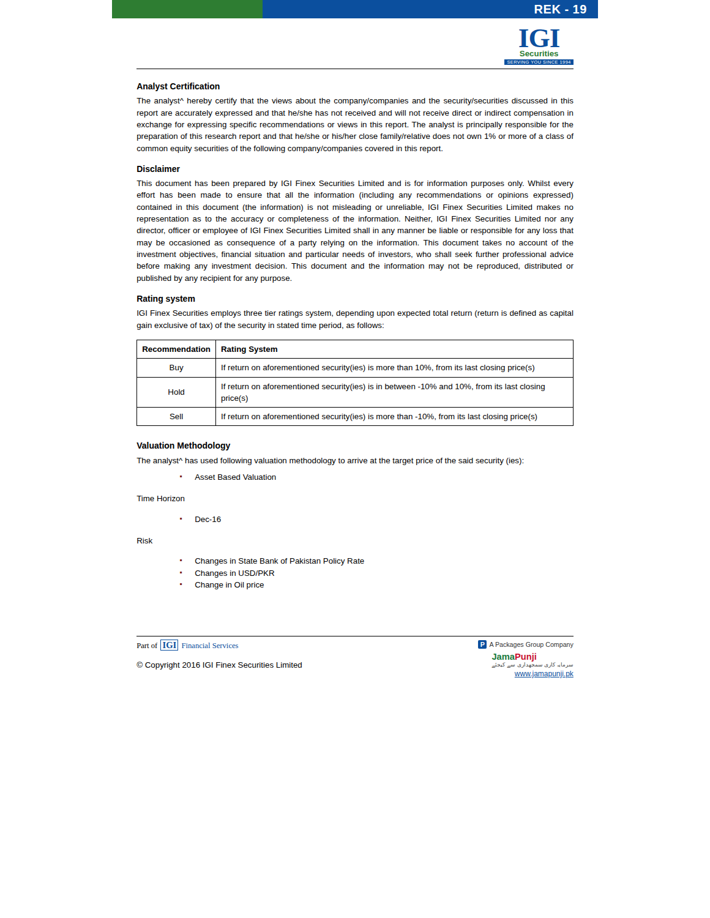REK - 19
IGI
Securities
SERVING YOU SINCE 1994
Analyst Certification
The analyst^ hereby certify that the views about the company/companies and the security/securities discussed in this report are accurately expressed and that he/she has not received and will not receive direct or indirect compensation in exchange for expressing specific recommendations or views in this report. The analyst is principally responsible for the preparation of this research report and that he/she or his/her close family/relative does not own 1% or more of a class of common equity securities of the following company/companies covered in this report.
Disclaimer
This document has been prepared by IGI Finex Securities Limited and is for information purposes only. Whilst every effort has been made to ensure that all the information (including any recommendations or opinions expressed) contained in this document (the information) is not misleading or unreliable, IGI Finex Securities Limited makes no representation as to the accuracy or completeness of the information. Neither, IGI Finex Securities Limited nor any director, officer or employee of IGI Finex Securities Limited shall in any manner be liable or responsible for any loss that may be occasioned as consequence of a party relying on the information. This document takes no account of the investment objectives, financial situation and particular needs of investors, who shall seek further professional advice before making any investment decision. This document and the information may not be reproduced, distributed or published by any recipient for any purpose.
Rating system
IGI Finex Securities employs three tier ratings system, depending upon expected total return (return is defined as capital gain exclusive of tax) of the security in stated time period, as follows:
| Recommendation | Rating System |
| --- | --- |
| Buy | If return on aforementioned security(ies) is more than 10%, from its last closing price(s) |
| Hold | If return on aforementioned security(ies) is in between -10% and 10%, from its last closing price(s) |
| Sell | If return on aforementioned security(ies) is more than -10%, from its last closing price(s) |
Valuation Methodology
The analyst^ has used following valuation methodology to arrive at the target price of the said security (ies):
Asset Based Valuation
Time Horizon
Dec-16
Risk
Changes in State Bank of Pakistan Policy Rate
Changes in USD/PKR
Change in Oil price
Part of IGI Financial Services
© Copyright 2016 IGI Finex Securities Limited
PA Packages Group Company
JamaPunji
سرمایہ کاری سمجھداری سے کیجئے
www.jamapunji.pk